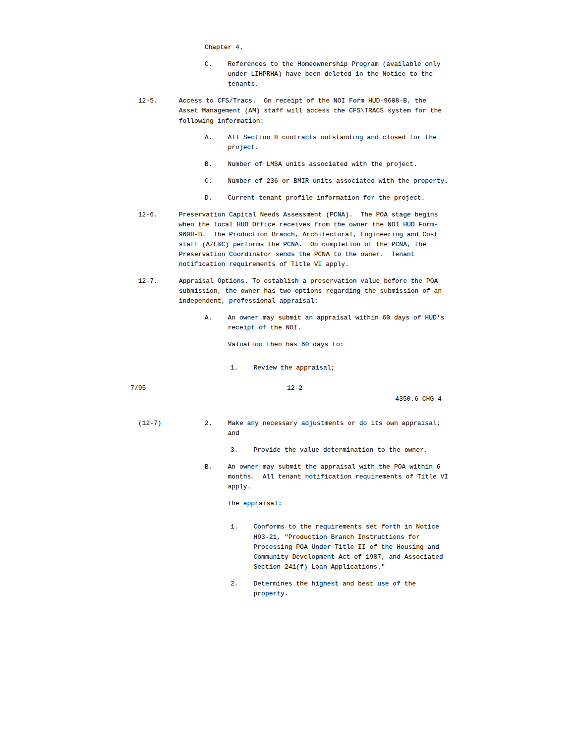Chapter 4.
C.
References to the Homeownership Program (available only under LIHPRHA) have been deleted in the Notice to the tenants.
12-5.
Access to CFS/Tracs. On receipt of the NOI Form HUD-9608-B, the Asset Management (AM) staff will access the CFS\TRACS system for the following information:
A.
All Section 8 contracts outstanding and closed for the project.
B.
Number of LMSA units associated with the project.
C.
Number of 236 or BMIR units associated with the property.
D.
Current tenant profile information for the project.
12-6.
Preservation Capital Needs Assessment (PCNA). The POA stage begins when the local HUD Office receives from the owner the NOI HUD Form-9608-B. The Production Branch, Architectural, Engineering and Cost staff (A/E&C) performs the PCNA. On completion of the PCNA, the Preservation Coordinator sends the PCNA to the owner. Tenant notification requirements of Title VI apply.
12-7.
Appraisal Options. To establish a preservation value before the POA submission, the owner has two options regarding the submission of an independent, professional appraisal:
A.
An owner may submit an appraisal within 60 days of HUD's receipt of the NOI.
Valuation then has 60 days to:
1.
Review the appraisal;
7/95
12-2
4350.6 CHG-4
(12-7)
2.
Make any necessary adjustments or do its own appraisal; and
3.
Provide the value determination to the owner.
B.
An owner may submit the appraisal with the POA within 6 months. All tenant notification requirements of Title VI apply.
The appraisal:
1.
Conforms to the requirements set forth in Notice H93-21, "Production Branch Instructions for Processing POA Under Title II of the Housing and Community Development Act of 1987, and Associated Section 241(f) Loan Applications."
2.
Determines the highest and best use of the property.